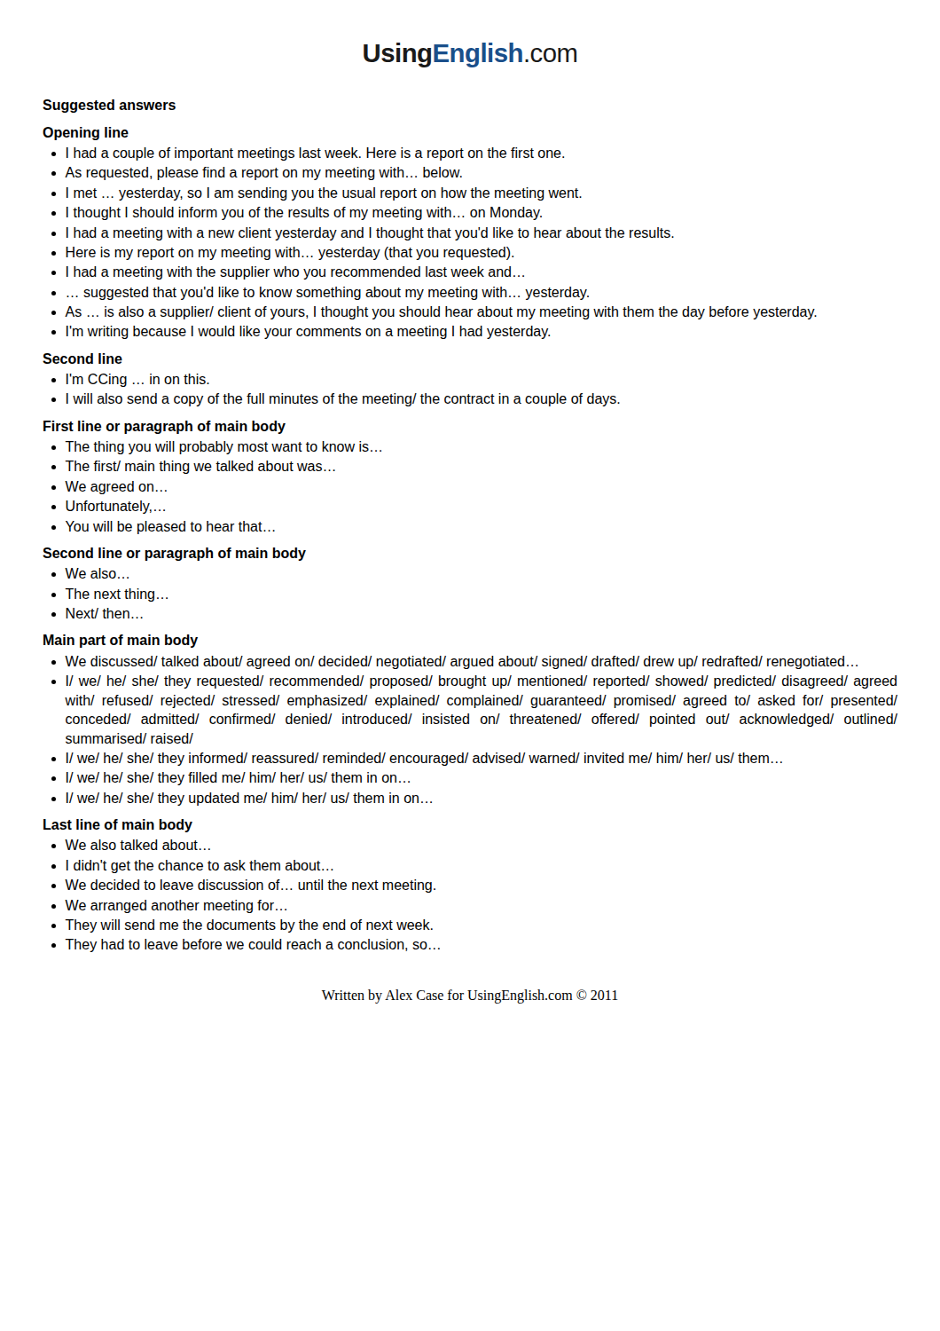Using English.com
Suggested answers
Opening line
I had a couple of important meetings last week. Here is a report on the first one.
As requested, please find a report on my meeting with… below.
I met … yesterday, so I am sending you the usual report on how the meeting went.
I thought I should inform you of the results of my meeting with… on Monday.
I had a meeting with a new client yesterday and I thought that you'd like to hear about the results.
Here is my report on my meeting with… yesterday (that you requested).
I had a meeting with the supplier who you recommended last week and…
… suggested that you'd like to know something about my meeting with… yesterday.
As … is also a supplier/ client of yours, I thought you should hear about my meeting with them the day before yesterday.
I'm writing because I would like your comments on a meeting I had yesterday.
Second line
I'm CCing … in on this.
I will also send a copy of the full minutes of the meeting/ the contract in a couple of days.
First line or paragraph of main body
The thing you will probably most want to know is…
The first/ main thing we talked about was…
We agreed on…
Unfortunately,…
You will be pleased to hear that…
Second line or paragraph of main body
We also…
The next thing…
Next/ then…
Main part of main body
We discussed/ talked about/ agreed on/ decided/ negotiated/ argued about/ signed/ drafted/ drew up/ redrafted/ renegotiated…
I/ we/ he/ she/ they requested/ recommended/ proposed/ brought up/ mentioned/ reported/ showed/ predicted/ disagreed/ agreed with/ refused/ rejected/ stressed/ emphasized/ explained/ complained/ guaranteed/ promised/ agreed to/ asked for/ presented/ conceded/ admitted/ confirmed/ denied/ introduced/ insisted on/ threatened/ offered/ pointed out/ acknowledged/ outlined/ summarised/ raised/
I/ we/ he/ she/ they informed/ reassured/ reminded/ encouraged/ advised/ warned/ invited me/ him/ her/ us/ them…
I/ we/ he/ she/ they filled me/ him/ her/ us/ them in on…
I/ we/ he/ she/ they updated me/ him/ her/ us/ them in on…
Last line of main body
We also talked about…
I didn't get the chance to ask them about…
We decided to leave discussion of… until the next meeting.
We arranged another meeting for…
They will send me the documents by the end of next week.
They had to leave before we could reach a conclusion, so…
Written by Alex Case for UsingEnglish.com © 2011